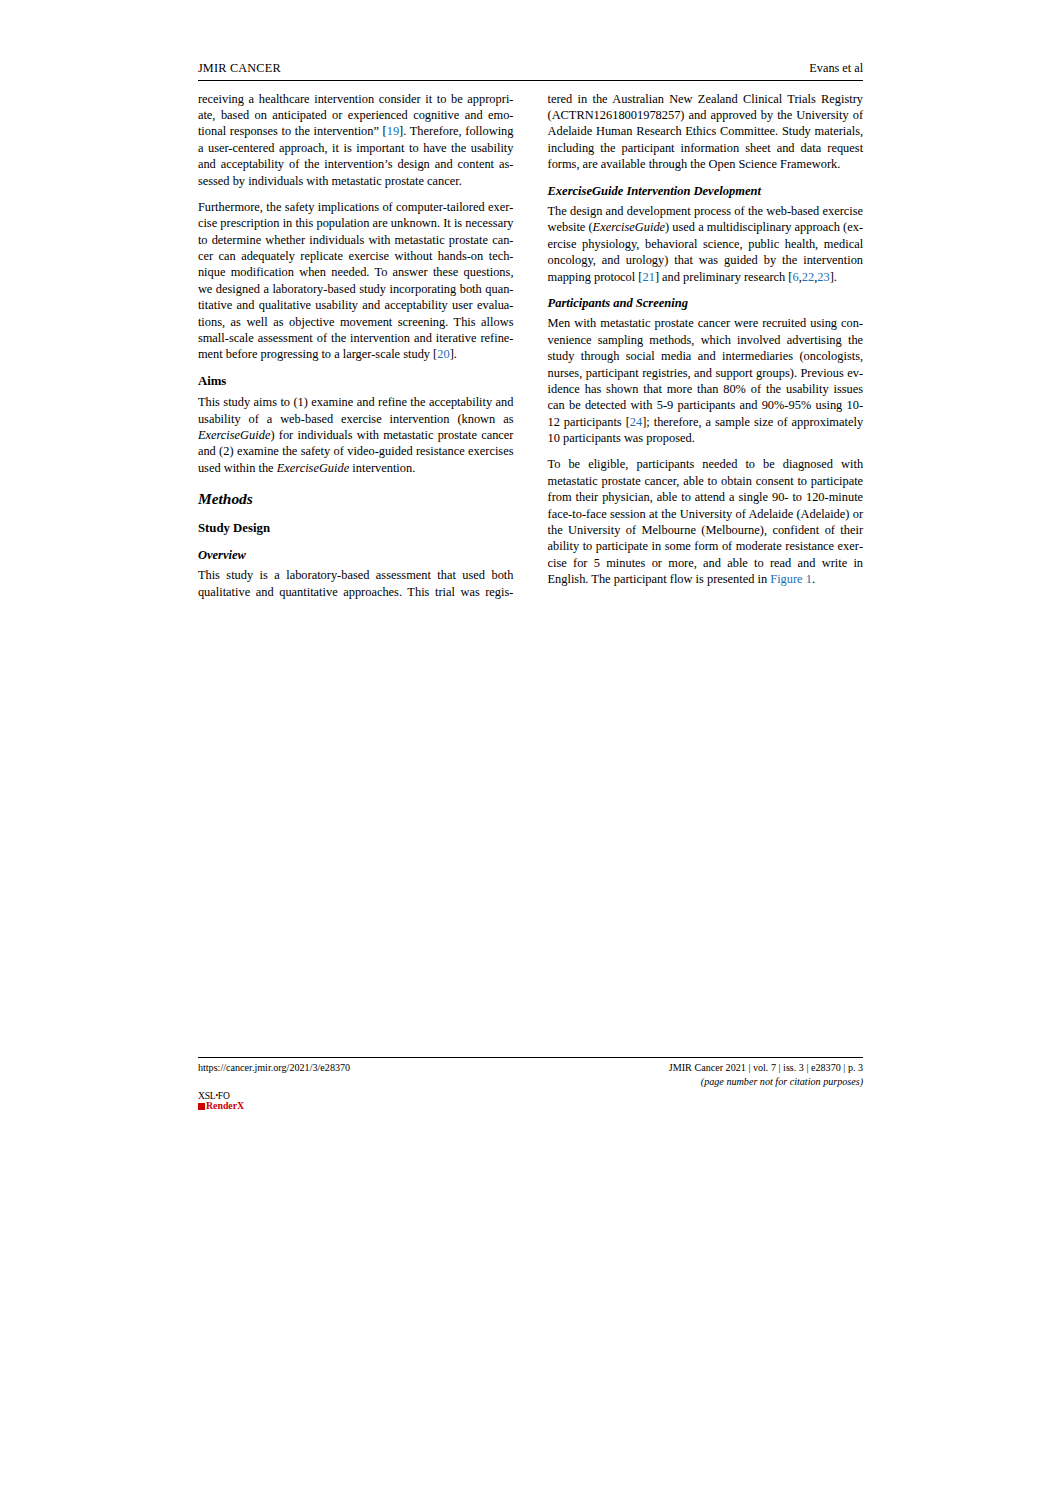JMIR CANCER
Evans et al
receiving a healthcare intervention consider it to be appropriate, based on anticipated or experienced cognitive and emotional responses to the intervention” [19]. Therefore, following a user-centered approach, it is important to have the usability and acceptability of the intervention’s design and content assessed by individuals with metastatic prostate cancer.
Furthermore, the safety implications of computer-tailored exercise prescription in this population are unknown. It is necessary to determine whether individuals with metastatic prostate cancer can adequately replicate exercise without hands-on technique modification when needed. To answer these questions, we designed a laboratory-based study incorporating both quantitative and qualitative usability and acceptability user evaluations, as well as objective movement screening. This allows small-scale assessment of the intervention and iterative refinement before progressing to a larger-scale study [20].
Aims
This study aims to (1) examine and refine the acceptability and usability of a web-based exercise intervention (known as ExerciseGuide) for individuals with metastatic prostate cancer and (2) examine the safety of video-guided resistance exercises used within the ExerciseGuide intervention.
Methods
Study Design
Overview
This study is a laboratory-based assessment that used both qualitative and quantitative approaches. This trial was registered in the Australian New Zealand Clinical Trials Registry (ACTRN12618001978257) and approved by the University of Adelaide Human Research Ethics Committee. Study materials, including the participant information sheet and data request forms, are available through the Open Science Framework.
ExerciseGuide Intervention Development
The design and development process of the web-based exercise website (ExerciseGuide) used a multidisciplinary approach (exercise physiology, behavioral science, public health, medical oncology, and urology) that was guided by the intervention mapping protocol [21] and preliminary research [6,22,23].
Participants and Screening
Men with metastatic prostate cancer were recruited using convenience sampling methods, which involved advertising the study through social media and intermediaries (oncologists, nurses, participant registries, and support groups). Previous evidence has shown that more than 80% of the usability issues can be detected with 5-9 participants and 90%-95% using 10-12 participants [24]; therefore, a sample size of approximately 10 participants was proposed.
To be eligible, participants needed to be diagnosed with metastatic prostate cancer, able to obtain consent to participate from their physician, able to attend a single 90- to 120-minute face-to-face session at the University of Adelaide (Adelaide) or the University of Melbourne (Melbourne), confident of their ability to participate in some form of moderate resistance exercise for 5 minutes or more, and able to read and write in English. The participant flow is presented in Figure 1.
https://cancer.jmir.org/2021/3/e28370
JMIR Cancer 2021 | vol. 7 | iss. 3 | e28370 | p. 3
(page number not for citation purposes)
XSL•FO
RenderX